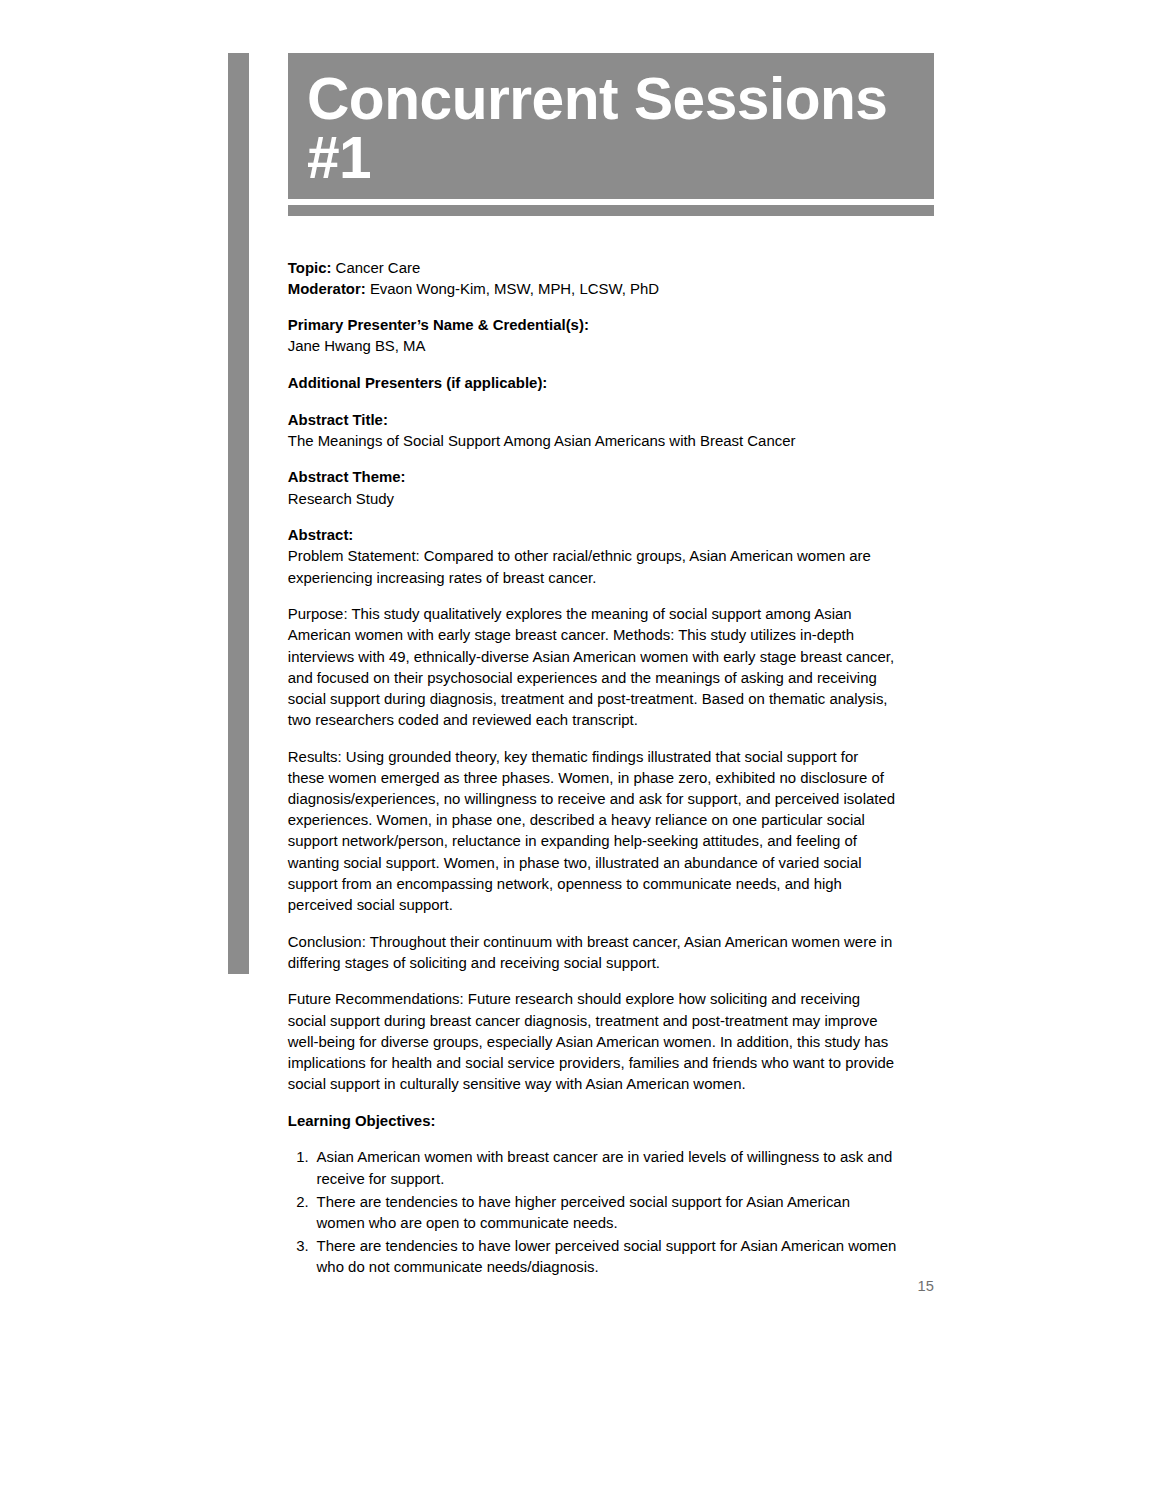Concurrent Sessions #1
Topic: Cancer Care
Moderator: Evaon Wong-Kim, MSW, MPH, LCSW, PhD
Primary Presenter’s Name & Credential(s):
Jane Hwang BS, MA
Additional Presenters (if applicable):
Abstract Title:
The Meanings of Social Support Among Asian Americans with Breast Cancer
Abstract Theme:
Research Study
Abstract:
Problem Statement: Compared to other racial/ethnic groups, Asian American women are experiencing increasing rates of breast cancer.
Purpose: This study qualitatively explores the meaning of social support among Asian American women with early stage breast cancer. Methods: This study utilizes in-depth interviews with 49, ethnically-diverse Asian American women with early stage breast cancer, and focused on their psychosocial experiences and the meanings of asking and receiving social support during diagnosis, treatment and post-treatment. Based on thematic analysis, two researchers coded and reviewed each transcript.
Results: Using grounded theory, key thematic findings illustrated that social support for these women emerged as three phases. Women, in phase zero, exhibited no disclosure of diagnosis/experiences, no willingness to receive and ask for support, and perceived isolated experiences. Women, in phase one, described a heavy reliance on one particular social support network/person, reluctance in expanding help-seeking attitudes, and feeling of wanting social support. Women, in phase two, illustrated an abundance of varied social support from an encompassing network, openness to communicate needs, and high perceived social support.
Conclusion: Throughout their continuum with breast cancer, Asian American women were in differing stages of soliciting and receiving social support.
Future Recommendations: Future research should explore how soliciting and receiving social support during breast cancer diagnosis, treatment and post-treatment may improve well-being for diverse groups, especially Asian American women. In addition, this study has implications for health and social service providers, families and friends who want to provide social support in culturally sensitive way with Asian American women.
Learning Objectives:
Asian American women with breast cancer are in varied levels of willingness to ask and receive for support.
There are tendencies to have higher perceived social support for Asian American women who are open to communicate needs.
There are tendencies to have lower perceived social support for Asian American women who do not communicate needs/diagnosis.
15